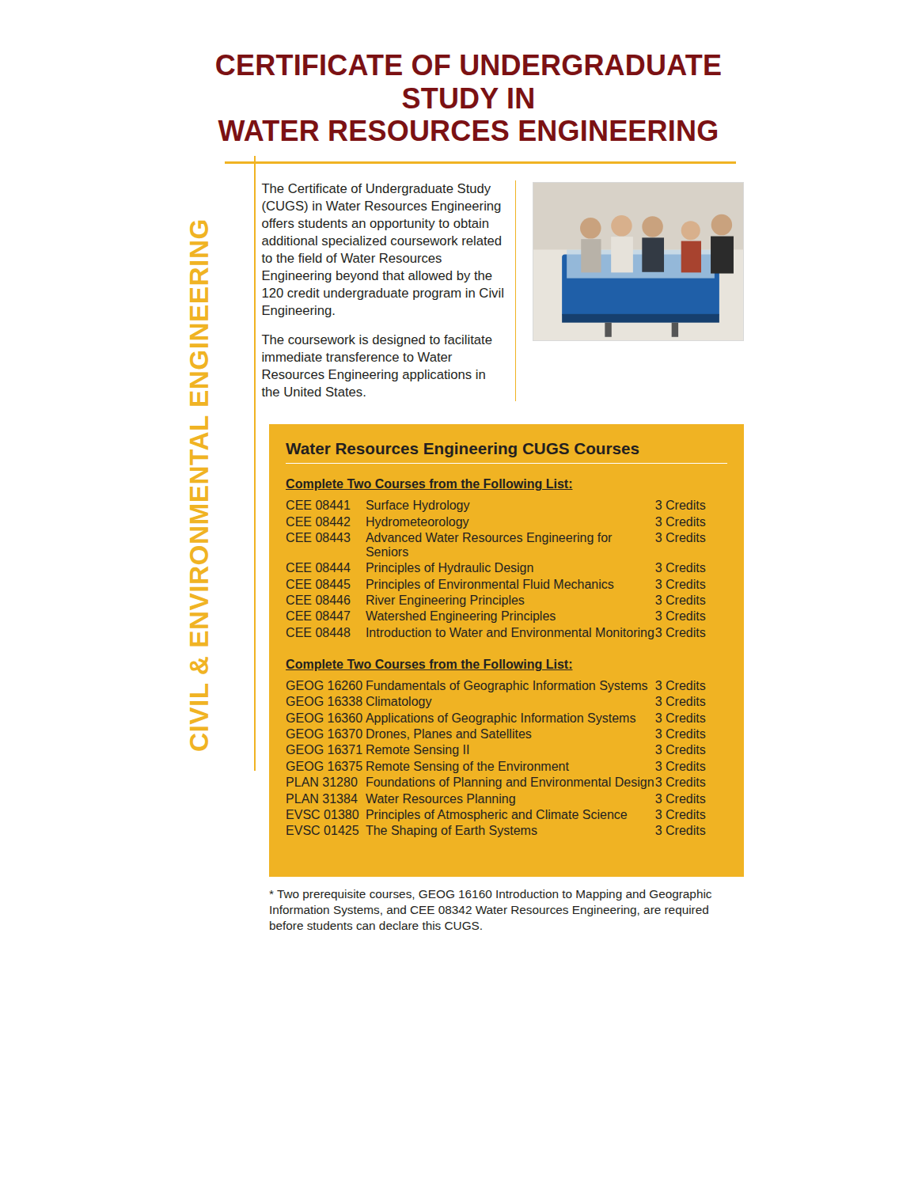CERTIFICATE OF UNDERGRADUATE STUDY IN
WATER RESOURCES ENGINEERING
CIVIL & ENVIRONMENTAL ENGINEERING
The Certificate of Undergraduate Study (CUGS) in Water Resources Engineering offers students an opportunity to obtain additional specialized coursework related to the field of Water Resources Engineering beyond that allowed by the 120 credit undergraduate program in Civil Engineering.
The coursework is designed to facilitate immediate transference to Water Resources Engineering applications in the United States.
Water Resources Engineering CUGS Courses
Complete Two Courses from the Following List:
| CEE 08441 | Surface Hydrology | 3 Credits |
| CEE 08442 | Hydrometeorology | 3 Credits |
| CEE 08443 | Advanced Water Resources Engineering for Seniors | 3 Credits |
| CEE 08444 | Principles of Hydraulic Design | 3 Credits |
| CEE 08445 | Principles of Environmental Fluid Mechanics | 3 Credits |
| CEE 08446 | River Engineering Principles | 3 Credits |
| CEE 08447 | Watershed Engineering Principles | 3 Credits |
| CEE 08448 | Introduction to Water and Environmental Monitoring | 3 Credits |
Complete Two Courses from the Following List:
| GEOG 16260 | Fundamentals of Geographic Information Systems | 3 Credits |
| GEOG 16338 | Climatology | 3 Credits |
| GEOG 16360 | Applications of Geographic Information Systems | 3 Credits |
| GEOG 16370 | Drones, Planes and Satellites | 3 Credits |
| GEOG 16371 | Remote Sensing II | 3 Credits |
| GEOG 16375 | Remote Sensing of the Environment | 3 Credits |
| PLAN 31280 | Foundations of Planning and Environmental Design | 3 Credits |
| PLAN 31384 | Water Resources Planning | 3 Credits |
| EVSC 01380 | Principles of Atmospheric and Climate Science | 3 Credits |
| EVSC 01425 | The Shaping of Earth Systems | 3 Credits |
* Two prerequisite courses, GEOG 16160 Introduction to Mapping and Geographic Information Systems, and CEE 08342 Water Resources Engineering, are required before students can declare this CUGS.